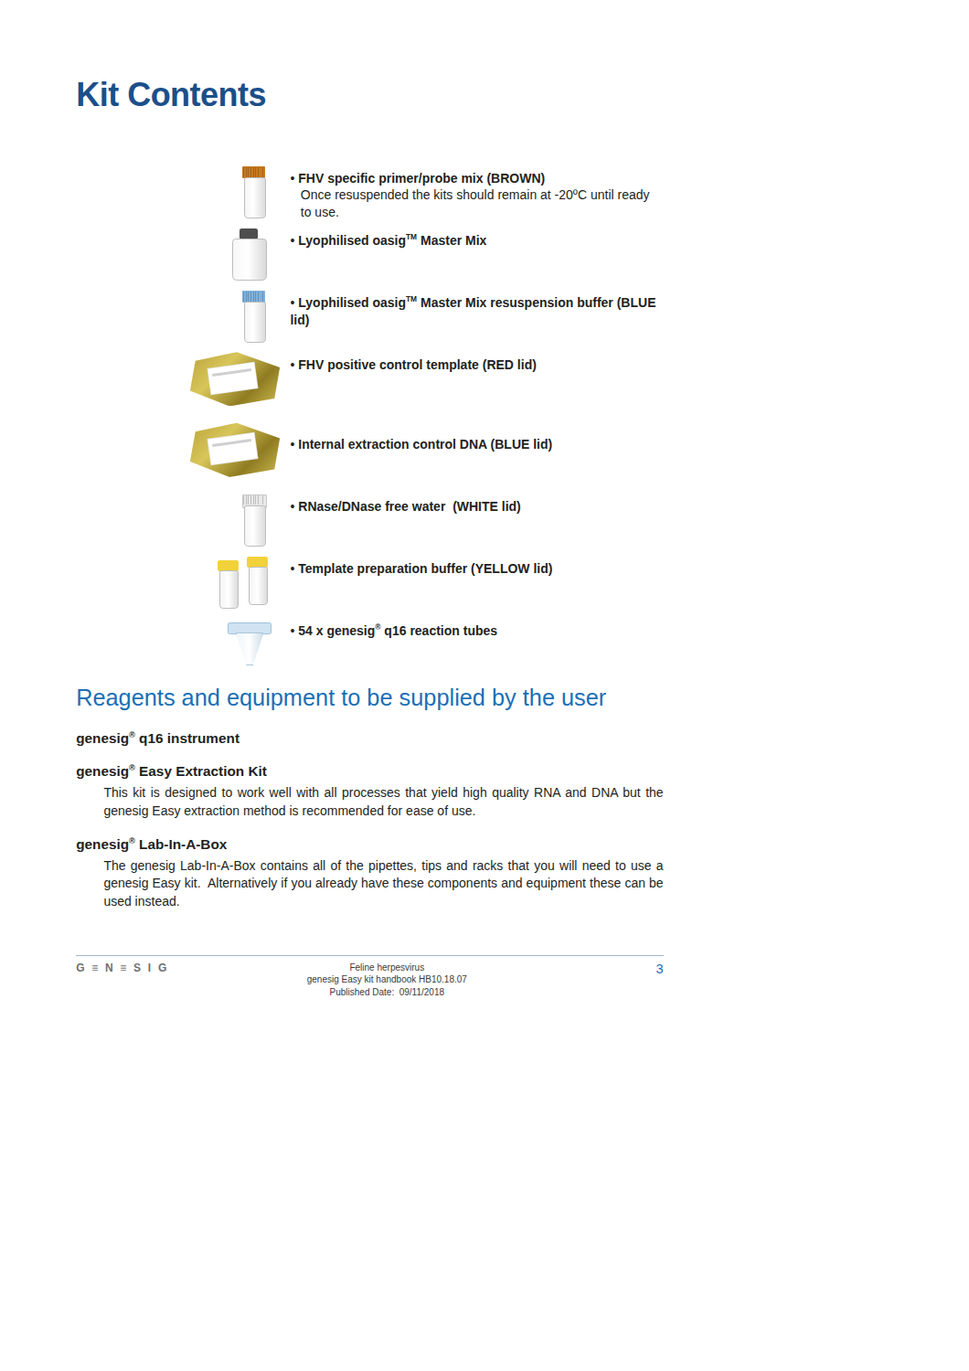Kit Contents
FHV specific primer/probe mix (BROWN) Once resuspended the kits should remain at -20ºC until ready to use.
Lyophilised oasigTM Master Mix
Lyophilised oasigTM Master Mix resuspension buffer (BLUE lid)
FHV positive control template (RED lid)
Internal extraction control DNA (BLUE lid)
RNase/DNase free water (WHITE lid)
Template preparation buffer (YELLOW lid)
54 x genesig® q16 reaction tubes
Reagents and equipment to be supplied by the user
genesig® q16 instrument
genesig® Easy Extraction Kit
This kit is designed to work well with all processes that yield high quality RNA and DNA but the genesig Easy extraction method is recommended for ease of use.
genesig® Lab-In-A-Box
The genesig Lab-In-A-Box contains all of the pipettes, tips and racks that you will need to use a genesig Easy kit. Alternatively if you already have these components and equipment these can be used instead.
G ≡ N ≡ S I G
Feline herpesvirus
genesig Easy kit handbook HB10.18.07
Published Date: 09/11/2018
3